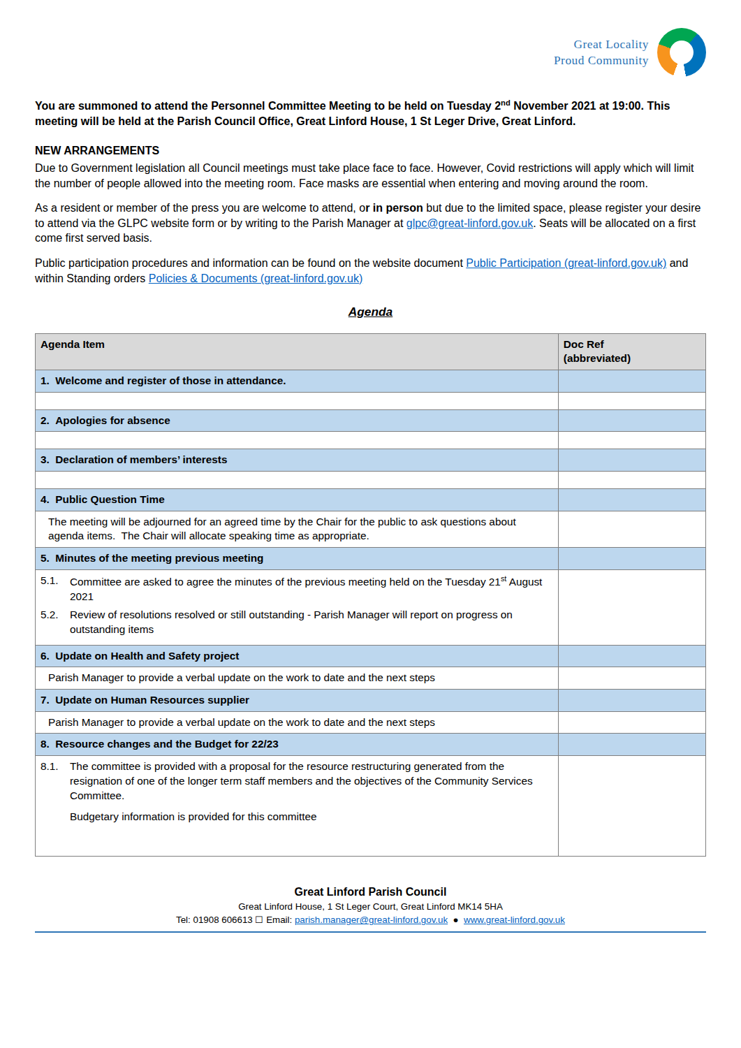Great Locality
Proud Community
You are summoned to attend the Personnel Committee Meeting to be held on Tuesday 2nd November 2021 at 19:00. This meeting will be held at the Parish Council Office, Great Linford House, 1 St Leger Drive, Great Linford.
NEW ARRANGEMENTS
Due to Government legislation all Council meetings must take place face to face. However, Covid restrictions will apply which will limit the number of people allowed into the meeting room. Face masks are essential when entering and moving around the room.
As a resident or member of the press you are welcome to attend, or in person but due to the limited space, please register your desire to attend via the GLPC website form or by writing to the Parish Manager at glpc@great-linford.gov.uk. Seats will be allocated on a first come first served basis.
Public participation procedures and information can be found on the website document Public Participation (great-linford.gov.uk) and within Standing orders Policies & Documents (great-linford.gov.uk)
Agenda
| Agenda Item | Doc Ref (abbreviated) |
| --- | --- |
| 1. Welcome and register of those in attendance. | |
| 2. Apologies for absence | |
| 3. Declaration of members’ interests | |
| 4. Public Question Time | |
| The meeting will be adjourned for an agreed time by the Chair for the public to ask questions about agenda items. The Chair will allocate speaking time as appropriate. | |
| 5. Minutes of the meeting previous meeting | |
| 5.1. Committee are asked to agree the minutes of the previous meeting held on the Tuesday 21 st August 2021 5.2. Review of resolutions resolved or still outstanding - Parish Manager will report on progress on outstanding items | |
| 6. Update on Health and Safety project | |
| Parish Manager to provide a verbal update on the work to date and the next steps | |
| 7. Update on Human Resources supplier | |
| Parish Manager to provide a verbal update on the work to date and the next steps | |
| 8. Resource changes and the Budget for 22/23 | |
| 8.1. The committee is provided with a proposal for the resource restructuring generated from the resignation of one of the longer term staff members and the objectives of the Community Services Committee. Budgetary information is provided for this committee | |
Great Linford Parish Council
Great Linford House, 1 St Leger Court, Great Linford MK14 5HA
Tel: 01908 606613 ☐ Email: parish.manager@great-linford.gov.uk ● www.great-linford.gov.uk